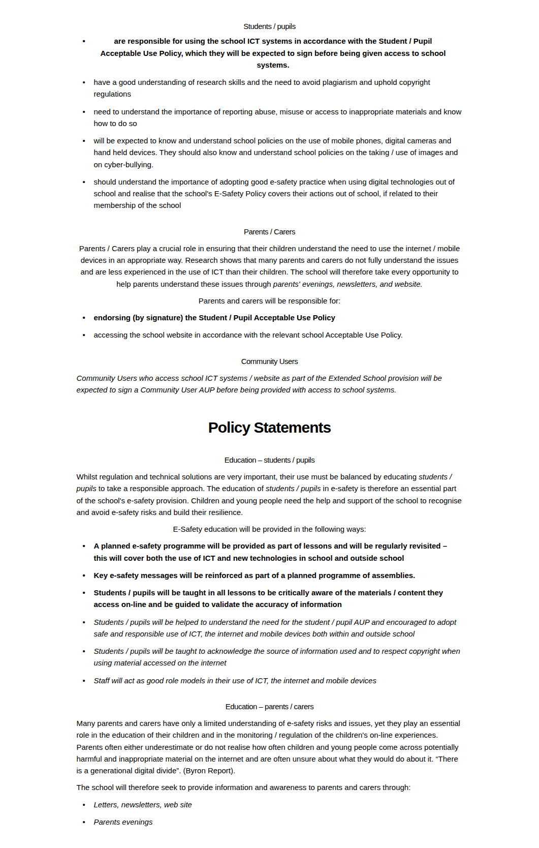Students / pupils
are responsible for using the school ICT systems in accordance with the Student / Pupil Acceptable Use Policy, which they will be expected to sign before being given access to school systems.
have a good understanding of research skills and the need to avoid plagiarism and uphold copyright regulations
need to understand the importance of reporting abuse, misuse or access to inappropriate materials and know how to do so
will be expected to know and understand school policies on the use of mobile phones, digital cameras and hand held devices. They should also know and understand school policies on the taking / use of images and on cyber-bullying.
should understand the importance of adopting good e-safety practice when using digital technologies out of school and realise that the school's E-Safety Policy covers their actions out of school, if related to their membership of the school
Parents / Carers
Parents / Carers play a crucial role in ensuring that their children understand the need to use the internet / mobile devices in an appropriate way. Research shows that many parents and carers do not fully understand the issues and are less experienced in the use of ICT than their children. The school will therefore take every opportunity to help parents understand these issues through parents' evenings, newsletters, and website.
Parents and carers will be responsible for:
endorsing (by signature) the Student / Pupil Acceptable Use Policy
accessing the school website in accordance with the relevant school Acceptable Use Policy.
Community Users
Community Users who access school ICT systems / website as part of the Extended School provision will be expected to sign a Community User AUP before being provided with access to school systems.
Policy Statements
Education – students / pupils
Whilst regulation and technical solutions are very important, their use must be balanced by educating students / pupils to take a responsible approach. The education of students / pupils in e-safety is therefore an essential part of the school's e-safety provision. Children and young people need the help and support of the school to recognise and avoid e-safety risks and build their resilience.
E-Safety education will be provided in the following ways:
A planned e-safety programme will be provided as part of lessons and will be regularly revisited – this will cover both the use of ICT and new technologies in school and outside school
Key e-safety messages will be reinforced as part of a planned programme of assemblies.
Students / pupils will be taught in all lessons to be critically aware of the materials / content they access on-line and be guided to validate the accuracy of information
Students / pupils will be helped to understand the need for the student / pupil AUP and encouraged to adopt safe and responsible use of ICT, the internet and mobile devices both within and outside school
Students / pupils will be taught to acknowledge the source of information used and to respect copyright when using material accessed on the internet
Staff will act as good role models in their use of ICT, the internet and mobile devices
Education – parents / carers
Many parents and carers have only a limited understanding of e-safety risks and issues, yet they play an essential role in the education of their children and in the monitoring / regulation of the children's on-line experiences. Parents often either underestimate or do not realise how often children and young people come across potentially harmful and inappropriate material on the internet and are often unsure about what they would do about it. “There is a generational digital divide”. (Byron Report).
The school will therefore seek to provide information and awareness to parents and carers through:
Letters, newsletters, web site
Parents evenings